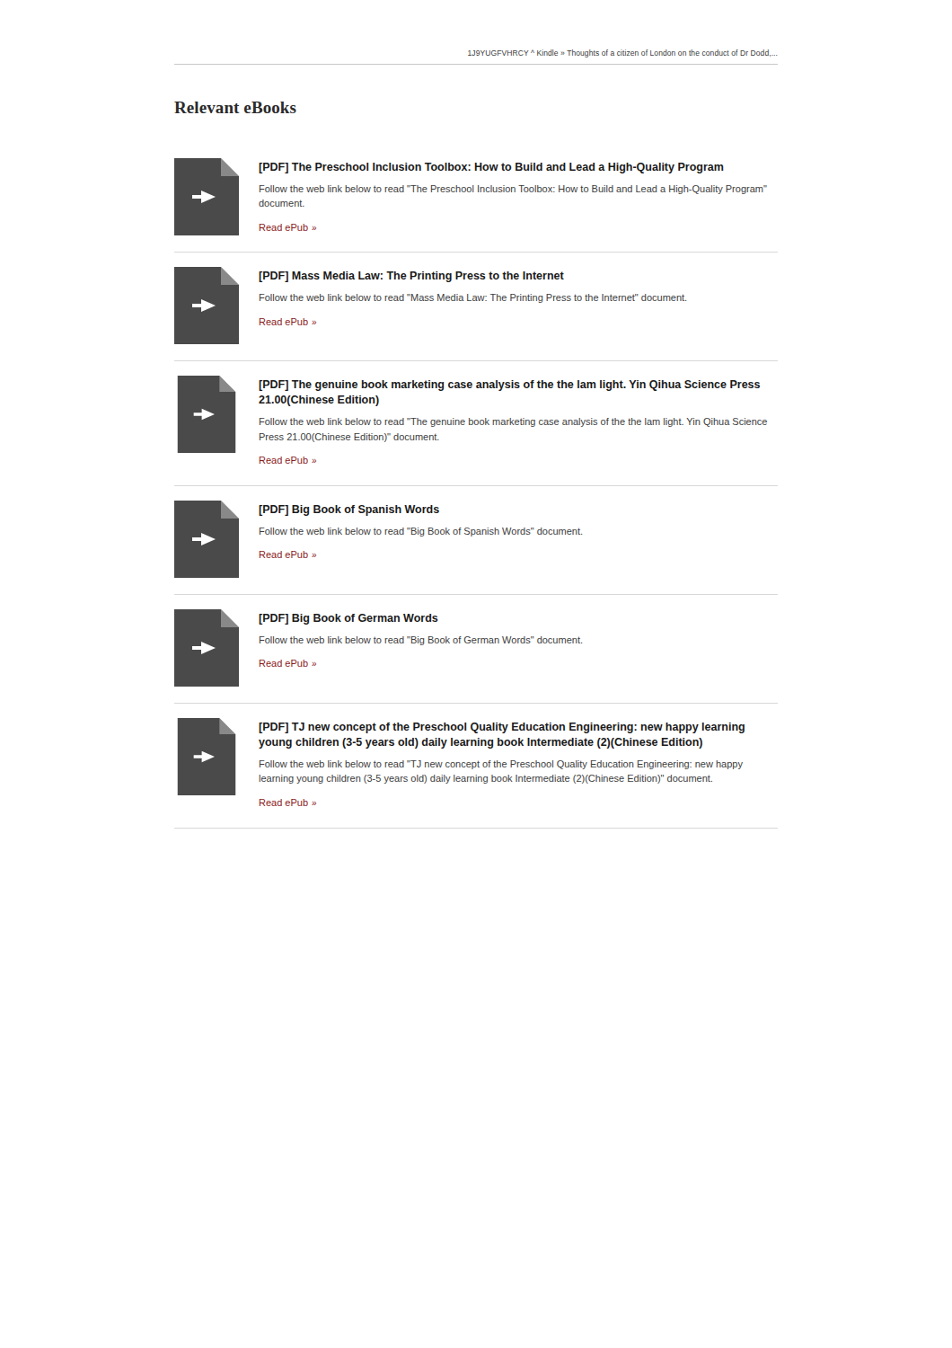1J9YUGFVHRCY ^ Kindle » Thoughts of a citizen of London on the conduct of Dr Dodd,...
Relevant eBooks
[PDF] The Preschool Inclusion Toolbox: How to Build and Lead a High-Quality Program
Follow the web link below to read "The Preschool Inclusion Toolbox: How to Build and Lead a High-Quality Program" document.
Read ePub »
[PDF] Mass Media Law: The Printing Press to the Internet
Follow the web link below to read "Mass Media Law: The Printing Press to the Internet" document.
Read ePub »
[PDF] The genuine book marketing case analysis of the the lam light. Yin Qihua Science Press 21.00(Chinese Edition)
Follow the web link below to read "The genuine book marketing case analysis of the the lam light. Yin Qihua Science Press 21.00(Chinese Edition)" document.
Read ePub »
[PDF] Big Book of Spanish Words
Follow the web link below to read "Big Book of Spanish Words" document.
Read ePub »
[PDF] Big Book of German Words
Follow the web link below to read "Big Book of German Words" document.
Read ePub »
[PDF] TJ new concept of the Preschool Quality Education Engineering: new happy learning young children (3-5 years old) daily learning book Intermediate (2)(Chinese Edition)
Follow the web link below to read "TJ new concept of the Preschool Quality Education Engineering: new happy learning young children (3-5 years old) daily learning book Intermediate (2)(Chinese Edition)" document.
Read ePub »